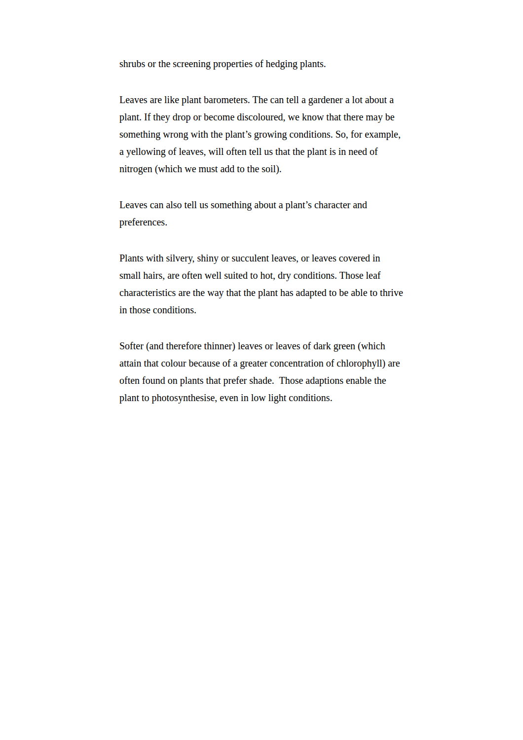shrubs or the screening properties of hedging plants.
Leaves are like plant barometers. The can tell a gardener a lot about a plant. If they drop or become discoloured, we know that there may be something wrong with the plant’s growing conditions. So, for example, a yellowing of leaves, will often tell us that the plant is in need of nitrogen (which we must add to the soil).
Leaves can also tell us something about a plant’s character and preferences.
Plants with silvery, shiny or succulent leaves, or leaves covered in small hairs, are often well suited to hot, dry conditions. Those leaf characteristics are the way that the plant has adapted to be able to thrive in those conditions.
Softer (and therefore thinner) leaves or leaves of dark green (which attain that colour because of a greater concentration of chlorophyll) are often found on plants that prefer shade. Those adaptions enable the plant to photosynthesise, even in low light conditions.